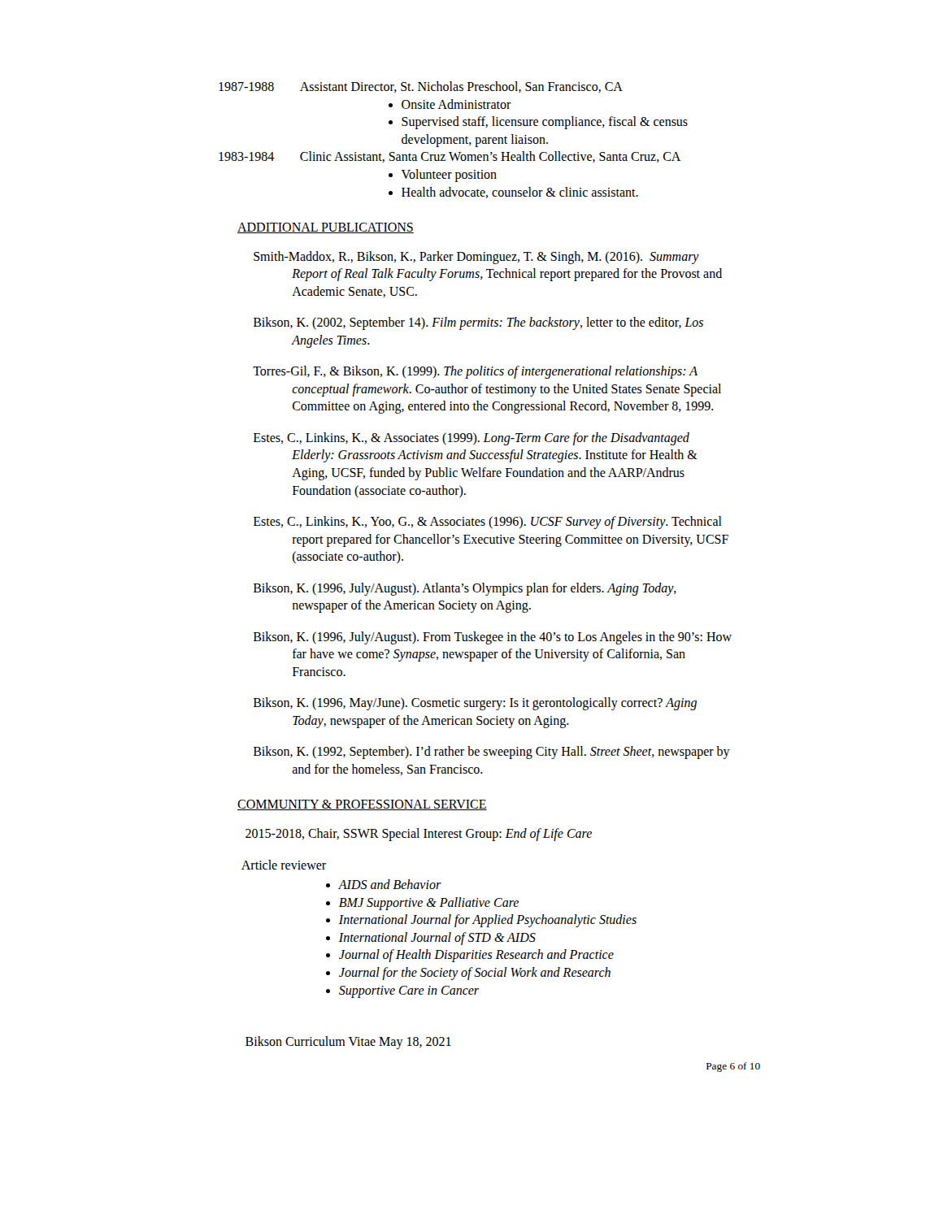1987-1988
Assistant Director, St. Nicholas Preschool, San Francisco, CA
Onsite Administrator
Supervised staff, licensure compliance, fiscal & census development, parent liaison.
1983-1984
Clinic Assistant, Santa Cruz Women’s Health Collective, Santa Cruz, CA
Volunteer position
Health advocate, counselor & clinic assistant.
ADDITIONAL PUBLICATIONS
Smith-Maddox, R., Bikson, K., Parker Dominguez, T. & Singh, M. (2016). Summary Report of Real Talk Faculty Forums, Technical report prepared for the Provost and Academic Senate, USC.
Bikson, K. (2002, September 14). Film permits: The backstory, letter to the editor, Los Angeles Times.
Torres-Gil, F., & Bikson, K. (1999). The politics of intergenerational relationships: A conceptual framework. Co-author of testimony to the United States Senate Special Committee on Aging, entered into the Congressional Record, November 8, 1999.
Estes, C., Linkins, K., & Associates (1999). Long-Term Care for the Disadvantaged Elderly: Grassroots Activism and Successful Strategies. Institute for Health & Aging, UCSF, funded by Public Welfare Foundation and the AARP/Andrus Foundation (associate co-author).
Estes, C., Linkins, K., Yoo, G., & Associates (1996). UCSF Survey of Diversity. Technical report prepared for Chancellor’s Executive Steering Committee on Diversity, UCSF (associate co-author).
Bikson, K. (1996, July/August). Atlanta’s Olympics plan for elders. Aging Today, newspaper of the American Society on Aging.
Bikson, K. (1996, July/August). From Tuskegee in the 40’s to Los Angeles in the 90’s: How far have we come? Synapse, newspaper of the University of California, San Francisco.
Bikson, K. (1996, May/June). Cosmetic surgery: Is it gerontologically correct? Aging Today, newspaper of the American Society on Aging.
Bikson, K. (1992, September). I’d rather be sweeping City Hall. Street Sheet, newspaper by and for the homeless, San Francisco.
COMMUNITY & PROFESSIONAL SERVICE
2015-2018, Chair, SSWR Special Interest Group: End of Life Care
Article reviewer
AIDS and Behavior
BMJ Supportive & Palliative Care
International Journal for Applied Psychoanalytic Studies
International Journal of STD & AIDS
Journal of Health Disparities Research and Practice
Journal for the Society of Social Work and Research
Supportive Care in Cancer
Bikson Curriculum Vitae May 18, 2021
Page 6 of 10